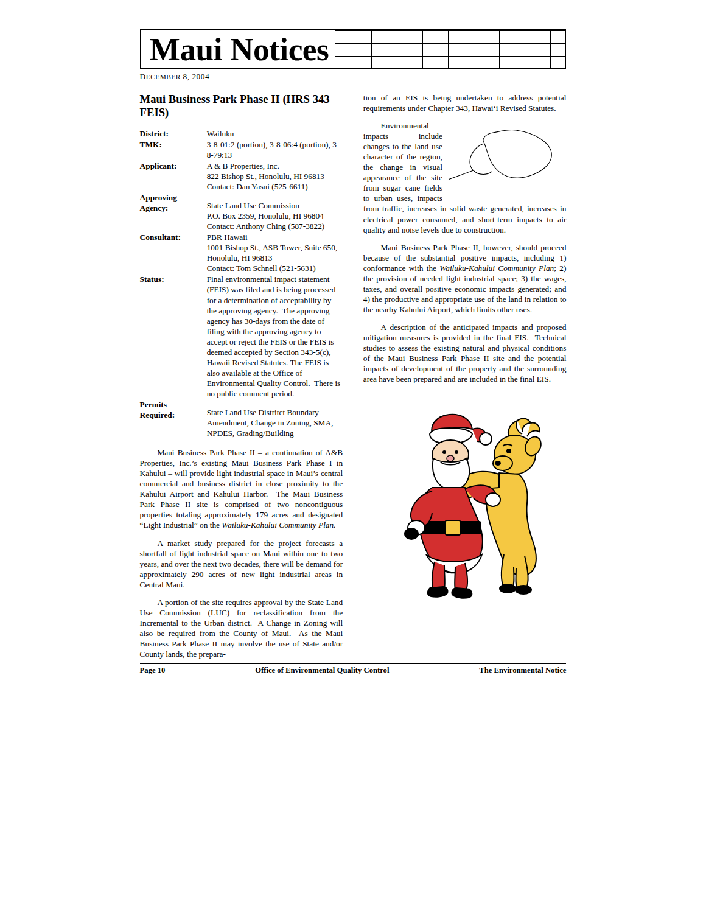Maui Notices
DECEMBER 8, 2004
Maui Business Park Phase II (HRS 343 FEIS)
| District: | Wailuku |
| TMK: | 3-8-01:2 (portion), 3-8-06:4 (portion), 3-8-79:13 |
| Applicant: | A & B Properties, Inc. 822 Bishop St., Honolulu, HI 96813 Contact: Dan Yasui (525-6611) |
| Approving Agency: | State Land Use Commission P.O. Box 2359, Honolulu, HI 96804 Contact: Anthony Ching (587-3822) |
| Consultant: | PBR Hawaii 1001 Bishop St., ASB Tower, Suite 650, Honolulu, HI 96813 Contact: Tom Schnell (521-5631) |
| Status: | Final environmental impact statement (FEIS) was filed and is being processed for a determination of acceptability by the approving agency. The approving agency has 30-days from the date of filing with the approving agency to accept or reject the FEIS or the FEIS is deemed accepted by Section 343-5(c), Hawaii Revised Statutes. The FEIS is also available at the Office of Environmental Quality Control. There is no public comment period. |
| Permits Required: | State Land Use Distritct Boundary Amendment, Change in Zoning, SMA, NPDES, Grading/Building |
Maui Business Park Phase II – a continuation of A&B Properties, Inc.’s existing Maui Business Park Phase I in Kahului – will provide light industrial space in Maui’s central commercial and business district in close proximity to the Kahului Airport and Kahului Harbor. The Maui Business Park Phase II site is comprised of two noncontiguous properties totaling approximately 179 acres and designated “Light Industrial” on the Wailuku-Kahului Community Plan.
A market study prepared for the project forecasts a shortfall of light industrial space on Maui within one to two years, and over the next two decades, there will be demand for approximately 290 acres of new light industrial areas in Central Maui.
A portion of the site requires approval by the State Land Use Commission (LUC) for reclassification from the Incremental to the Urban district. A Change in Zoning will also be required from the County of Maui. As the Maui Business Park Phase II may involve the use of State and/or County lands, the prepara-
tion of an EIS is being undertaken to address potential requirements under Chapter 343, Hawai‘i Revised Statutes.
Environmental impacts include changes to the land use character of the region, the change in visual appearance of the site from sugar cane fields to urban uses, impacts from traffic, increases in solid waste generated, increases in electrical power consumed, and short-term impacts to air quality and noise levels due to construction.
Maui Business Park Phase II, however, should proceed because of the substantial positive impacts, including 1) conformance with the Wailuku-Kahului Community Plan; 2) the provision of needed light industrial space; 3) the wages, taxes, and overall positive economic impacts generated; and 4) the productive and appropriate use of the land in relation to the nearby Kahului Airport, which limits other uses.
A description of the anticipated impacts and proposed mitigation measures is provided in the final EIS. Technical studies to assess the existing natural and physical conditions of the Maui Business Park Phase II site and the potential impacts of development of the property and the surrounding area have been prepared and are included in the final EIS.
Page 10
Office of Environmental Quality Control
The Environmental Notice